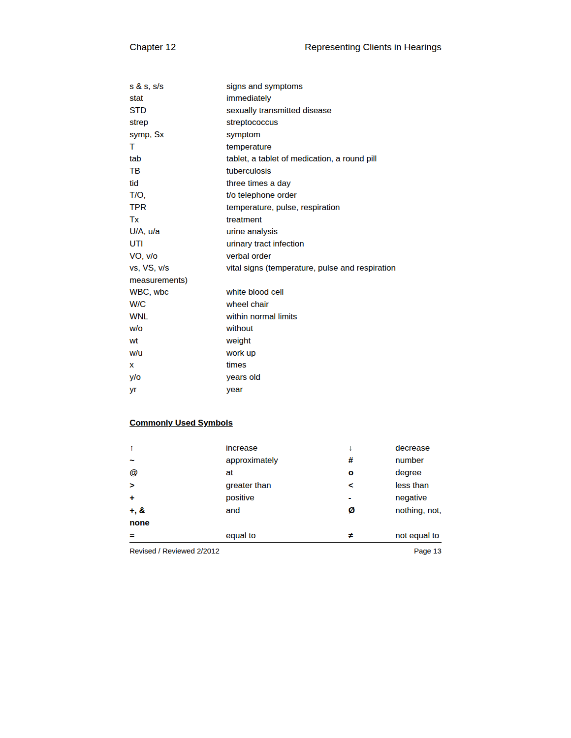Chapter 12
Representing Clients in Hearings
s & s, s/s
signs and symptoms
stat
immediately
STD
sexually transmitted disease
strep
streptococcus
symp, Sx
symptom
T
temperature
tab
tablet, a tablet of medication, a round pill
TB
tuberculosis
tid
three times a day
T/O,
t/o telephone order
TPR
temperature, pulse, respiration
Tx
treatment
U/A, u/a
urine analysis
UTI
urinary tract infection
VO, v/o
verbal order
vs, VS, v/s
vital signs (temperature, pulse and respiration measurements)
WBC, wbc
white blood cell
W/C
wheel chair
WNL
within normal limits
w/o
without
wt
weight
w/u
work up
x
times
y/o
years old
yr
year
Commonly Used Symbols
| ↑ | increase | ↓ | decrease |
| ~ | approximately | # | number |
| @ | at | o | degree |
| > | greater than | < | less than |
| + | positive | - | negative |
| +, & | and | Ø | nothing, not, |
| none | | | |
| = | equal to | ≠ | not equal to |
Revised / Reviewed 2/2012
Page 13